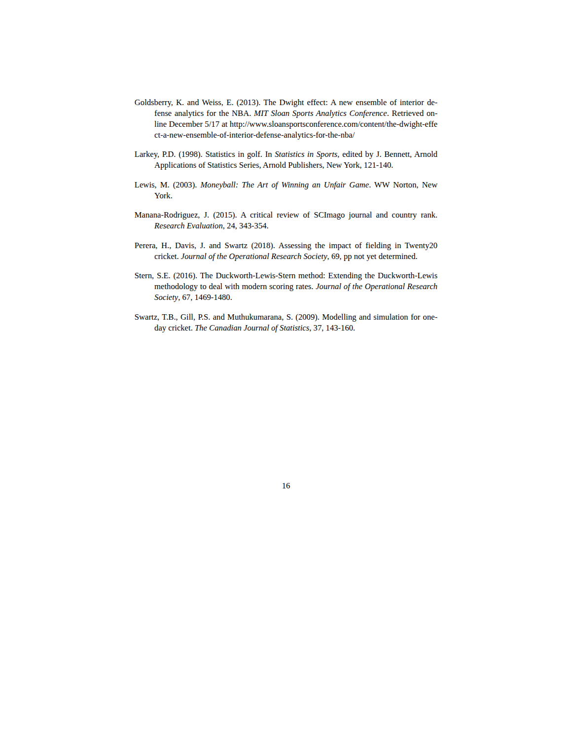Goldsberry, K. and Weiss, E. (2013). The Dwight effect: A new ensemble of interior defense analytics for the NBA. MIT Sloan Sports Analytics Conference. Retrieved online December 5/17 at http://www.sloansportsconference.com/content/the-dwight-effect-a-new-ensemble-of-interior-defense-analytics-for-the-nba/
Larkey, P.D. (1998). Statistics in golf. In Statistics in Sports, edited by J. Bennett, Arnold Applications of Statistics Series, Arnold Publishers, New York, 121-140.
Lewis, M. (2003). Moneyball: The Art of Winning an Unfair Game. WW Norton, New York.
Manana-Rodriguez, J. (2015). A critical review of SCImago journal and country rank. Research Evaluation, 24, 343-354.
Perera, H., Davis, J. and Swartz (2018). Assessing the impact of fielding in Twenty20 cricket. Journal of the Operational Research Society, 69, pp not yet determined.
Stern, S.E. (2016). The Duckworth-Lewis-Stern method: Extending the Duckworth-Lewis methodology to deal with modern scoring rates. Journal of the Operational Research Society, 67, 1469-1480.
Swartz, T.B., Gill, P.S. and Muthukumarana, S. (2009). Modelling and simulation for one-day cricket. The Canadian Journal of Statistics, 37, 143-160.
16